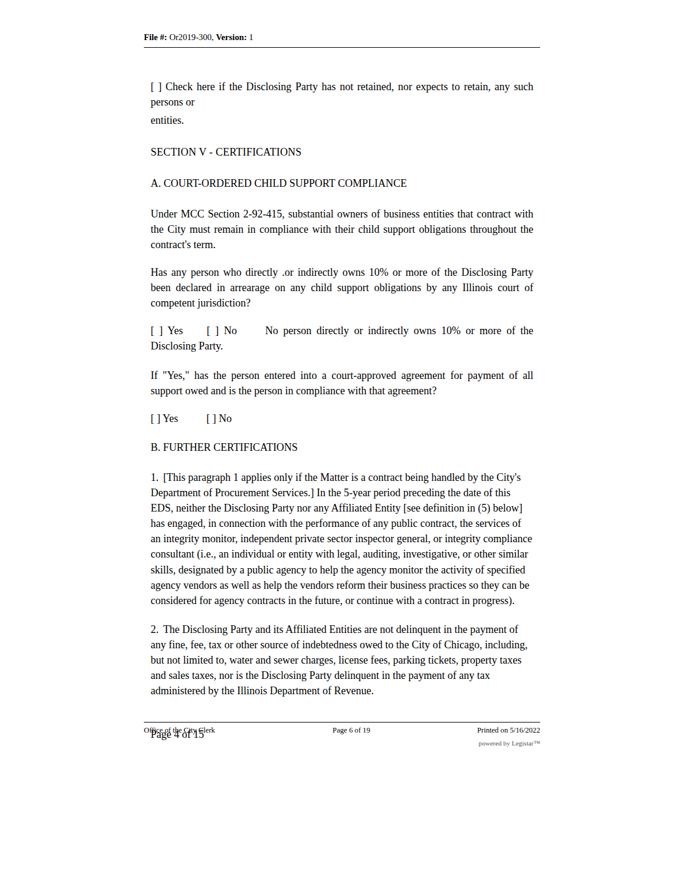File #: Or2019-300, Version: 1
[ ] Check here if the Disclosing Party has not retained, nor expects to retain, any such persons or
entities.
SECTION V - CERTIFICATIONS
A. COURT-ORDERED CHILD SUPPORT COMPLIANCE
Under MCC Section 2-92-415, substantial owners of business entities that contract with the City must remain in compliance with their child support obligations throughout the contract's term.
Has any person who directly .or indirectly owns 10% or more of the Disclosing Party been declared in arrearage on any child support obligations by any Illinois court of competent jurisdiction?
[ ] Yes [ ] No No person directly or indirectly owns 10% or more of the Disclosing Party.
If "Yes," has the person entered into a court-approved agreement for payment of all support owed and is the person in compliance with that agreement?
[ ] Yes [ ] No
B. FURTHER CERTIFICATIONS
1.[This paragraph 1 applies only if the Matter is a contract being handled by the City's Department of Procurement Services.] In the 5-year period preceding the date of this EDS, neither the Disclosing Party nor any Affiliated Entity [see definition in (5) below] has engaged, in connection with the performance of any public contract, the services of an integrity monitor, independent private sector inspector general, or integrity compliance consultant (i.e., an individual or entity with legal, auditing, investigative, or other similar skills, designated by a public agency to help the agency monitor the activity of specified agency vendors as well as help the vendors reform their business practices so they can be considered for agency contracts in the future, or continue with a contract in progress).
2. The Disclosing Party and its Affiliated Entities are not delinquent in the payment of any fine, fee, tax or other source of indebtedness owed to the City of Chicago, including, but not limited to, water and sewer charges, license fees, parking tickets, property taxes and sales taxes, nor is the Disclosing Party delinquent in the payment of any tax administered by the Illinois Department of Revenue.
Page 4 of 15
| Office of the City Clerk | Page 6 of 19 | Printed on 5/16/2022 |
| powered by Legistar™ |